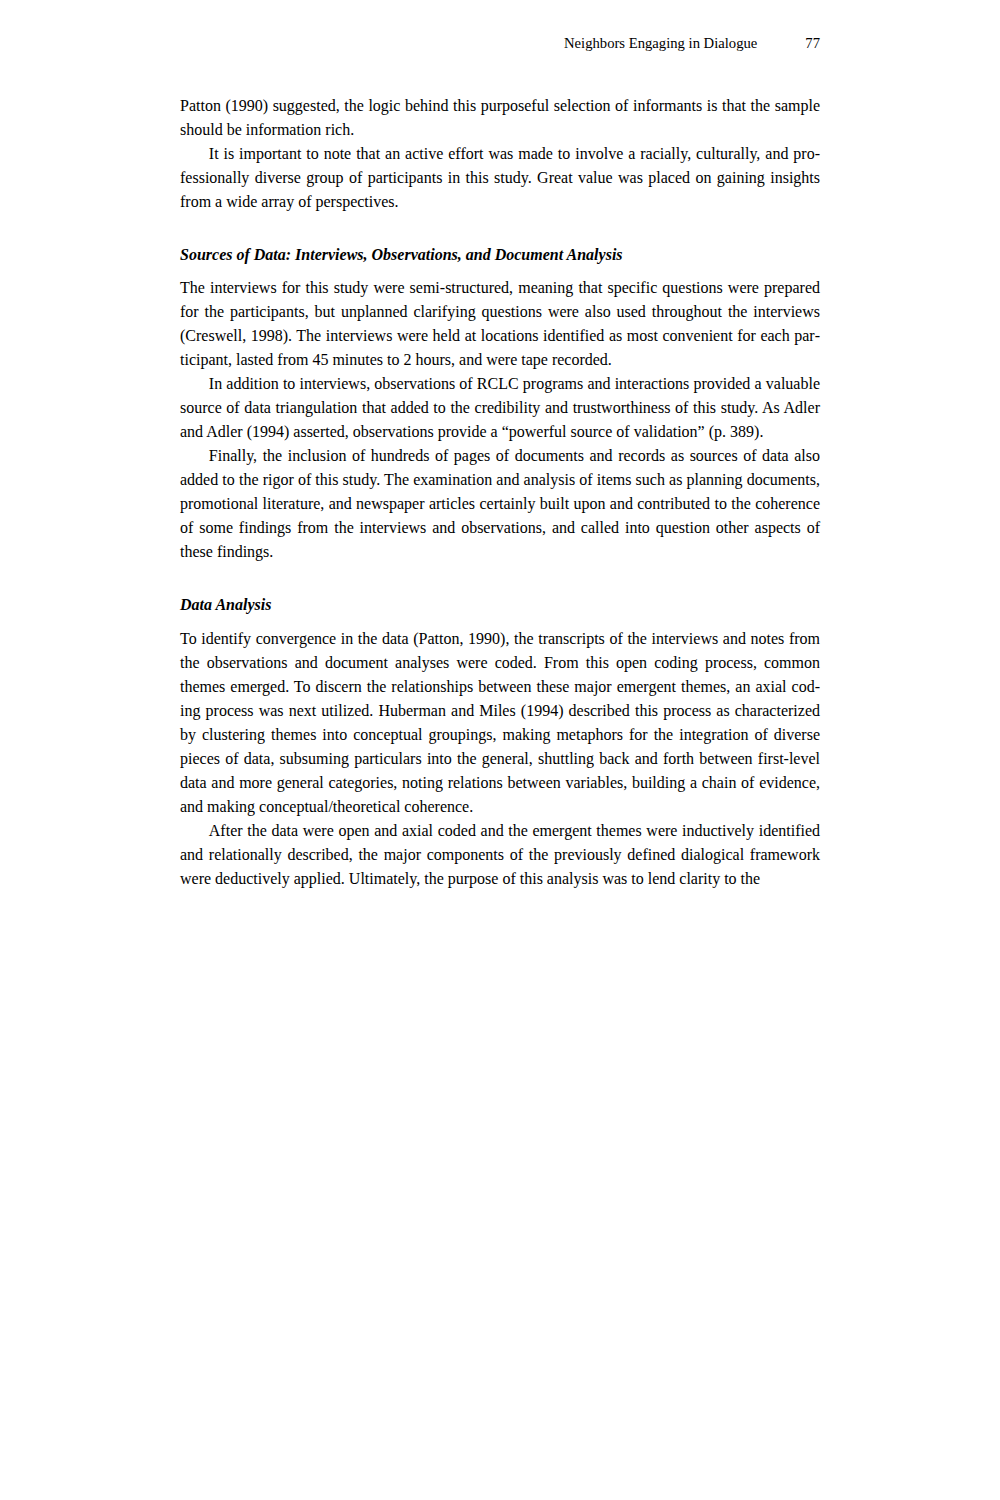Neighbors Engaging in Dialogue 77
Patton (1990) suggested, the logic behind this purposeful selection of informants is that the sample should be information rich.
It is important to note that an active effort was made to involve a racially, culturally, and professionally diverse group of participants in this study. Great value was placed on gaining insights from a wide array of perspectives.
Sources of Data: Interviews, Observations, and Document Analysis
The interviews for this study were semi-structured, meaning that specific questions were prepared for the participants, but unplanned clarifying questions were also used throughout the interviews (Creswell, 1998). The interviews were held at locations identified as most convenient for each participant, lasted from 45 minutes to 2 hours, and were tape recorded.
In addition to interviews, observations of RCLC programs and interactions provided a valuable source of data triangulation that added to the credibility and trustworthiness of this study. As Adler and Adler (1994) asserted, observations provide a “powerful source of validation” (p. 389).
Finally, the inclusion of hundreds of pages of documents and records as sources of data also added to the rigor of this study. The examination and analysis of items such as planning documents, promotional literature, and newspaper articles certainly built upon and contributed to the coherence of some findings from the interviews and observations, and called into question other aspects of these findings.
Data Analysis
To identify convergence in the data (Patton, 1990), the transcripts of the interviews and notes from the observations and document analyses were coded. From this open coding process, common themes emerged. To discern the relationships between these major emergent themes, an axial coding process was next utilized. Huberman and Miles (1994) described this process as characterized by clustering themes into conceptual groupings, making metaphors for the integration of diverse pieces of data, subsuming particulars into the general, shuttling back and forth between first-level data and more general categories, noting relations between variables, building a chain of evidence, and making conceptual/theoretical coherence.
After the data were open and axial coded and the emergent themes were inductively identified and relationally described, the major components of the previously defined dialogical framework were deductively applied. Ultimately, the purpose of this analysis was to lend clarity to the